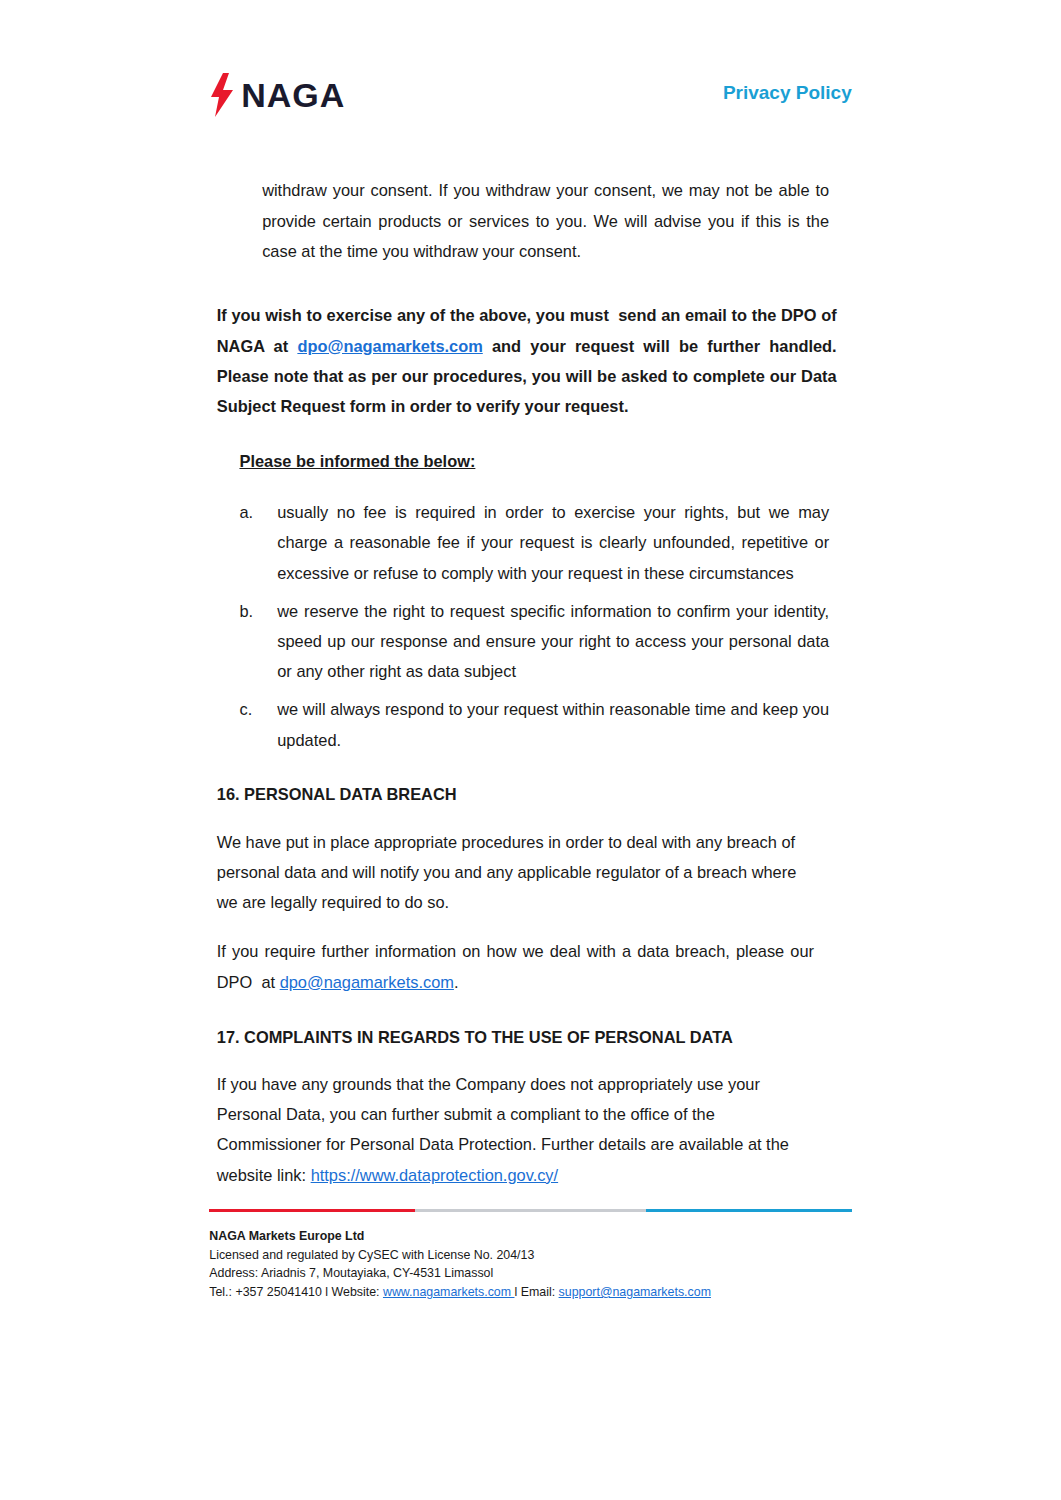NAGA
Privacy Policy
withdraw your consent. If you withdraw your consent, we may not be able to provide certain products or services to you. We will advise you if this is the case at the time you withdraw your consent.
If you wish to exercise any of the above, you must send an email to the DPO of NAGA at dpo@nagamarkets.com and your request will be further handled. Please note that as per our procedures, you will be asked to complete our Data Subject Request form in order to verify your request.
Please be informed the below:
usually no fee is required in order to exercise your rights, but we may charge a reasonable fee if your request is clearly unfounded, repetitive or excessive or refuse to comply with your request in these circumstances
we reserve the right to request specific information to confirm your identity, speed up our response and ensure your right to access your personal data or any other right as data subject
we will always respond to your request within reasonable time and keep you updated.
16. PERSONAL DATA BREACH
We have put in place appropriate procedures in order to deal with any breach of personal data and will notify you and any applicable regulator of a breach where we are legally required to do so.
If you require further information on how we deal with a data breach, please our DPO at dpo@nagamarkets.com.
17. COMPLAINTS IN REGARDS TO THE USE OF PERSONAL DATA
If you have any grounds that the Company does not appropriately use your Personal Data, you can further submit a compliant to the office of the Commissioner for Personal Data Protection. Further details are available at the website link: https://www.dataprotection.gov.cy/
NAGA Markets Europe Ltd
Licensed and regulated by CySEC with License No. 204/13
Address: Ariadnis 7, Moutayiaka, CY-4531 Limassol
Tel.: +357 25041410 l Website: www.nagamarkets.com l Email: support@nagamarkets.com